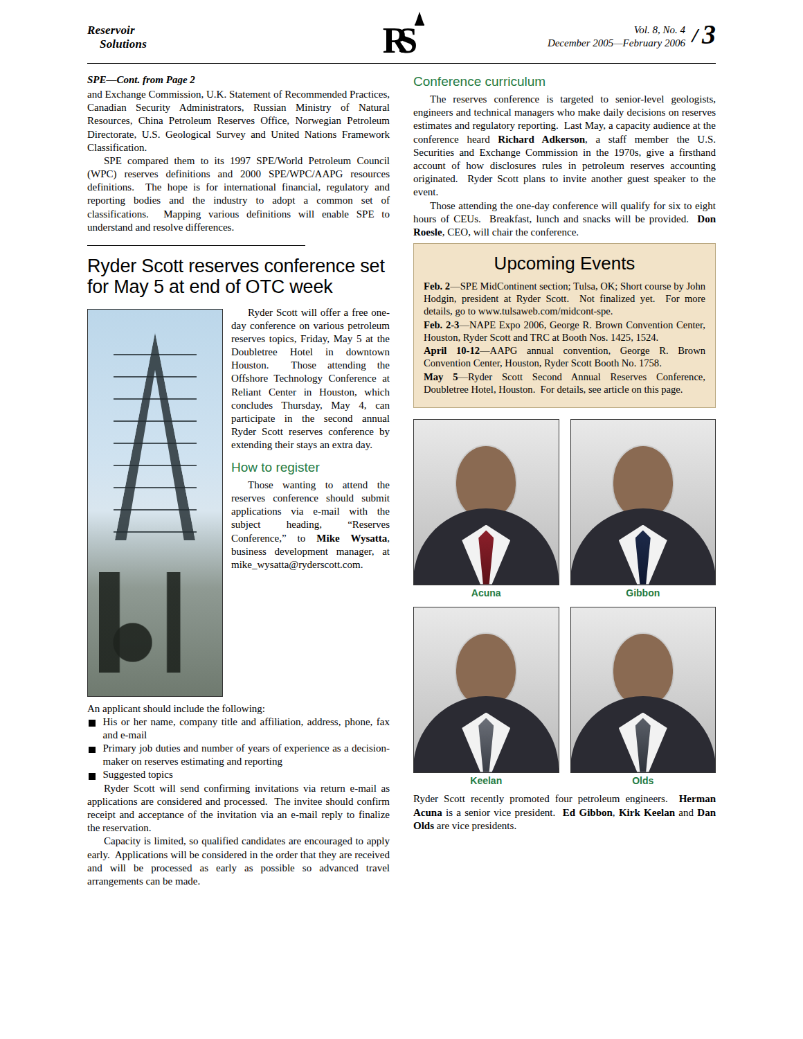Reservoir Solutions
RS
Vol. 8, No. 4
December 2005—February 2006 / 3
SPE—Cont. from Page 2
and Exchange Commission, U.K. Statement of Recommended Practices, Canadian Security Administrators, Russian Ministry of Natural Resources, China Petroleum Reserves Office, Norwegian Petroleum Directorate, U.S. Geological Survey and United Nations Framework Classification.
SPE compared them to its 1997 SPE/World Petroleum Council (WPC) reserves definitions and 2000 SPE/WPC/AAPG resources definitions. The hope is for international financial, regulatory and reporting bodies and the industry to adopt a common set of classifications. Mapping various definitions will enable SPE to understand and resolve differences.
Ryder Scott reserves conference set for May 5 at end of OTC week
Ryder Scott will offer a free one-day conference on various petroleum reserves topics, Friday, May 5 at the Doubletree Hotel in downtown Houston. Those attending the Offshore Technology Conference at Reliant Center in Houston, which concludes Thursday, May 4, can participate in the second annual Ryder Scott reserves conference by extending their stays an extra day.
How to register
Those wanting to attend the reserves conference should submit applications via e-mail with the subject heading, “Reserves Conference,” to Mike Wysatta, business development manager, at mike_wysatta@ryderscott.com.
An applicant should include the following:
His or her name, company title and affiliation, address, phone, fax and e-mail
Primary job duties and number of years of experience as a decision-maker on reserves estimating and reporting
Suggested topics
Ryder Scott will send confirming invitations via return e-mail as applications are considered and processed. The invitee should confirm receipt and acceptance of the invitation via an e-mail reply to finalize the reservation.
Capacity is limited, so qualified candidates are encouraged to apply early. Applications will be considered in the order that they are received and will be processed as early as possible so advanced travel arrangements can be made.
Conference curriculum
The reserves conference is targeted to senior-level geologists, engineers and technical managers who make daily decisions on reserves estimates and regulatory reporting. Last May, a capacity audience at the conference heard Richard Adkerson, a staff member the U.S. Securities and Exchange Commission in the 1970s, give a firsthand account of how disclosures rules in petroleum reserves accounting originated. Ryder Scott plans to invite another guest speaker to the event.
Those attending the one-day conference will qualify for six to eight hours of CEUs. Breakfast, lunch and snacks will be provided. Don Roesle, CEO, will chair the conference.
Upcoming Events
Feb. 2—SPE MidContinent section; Tulsa, OK; Short course by John Hodgin, president at Ryder Scott. Not finalized yet. For more details, go to www.tulsaweb.com/midcont-spe.
Feb. 2-3—NAPE Expo 2006, George R. Brown Convention Center, Houston, Ryder Scott and TRC at Booth Nos. 1425, 1524.
April 10-12—AAPG annual convention, George R. Brown Convention Center, Houston, Ryder Scott Booth No. 1758.
May 5—Ryder Scott Second Annual Reserves Conference, Doubletree Hotel, Houston. For details, see article on this page.
Acuna
Gibbon
Keelan
Olds
Ryder Scott recently promoted four petroleum engineers. Herman Acuna is a senior vice president. Ed Gibbon, Kirk Keelan and Dan Olds are vice presidents.